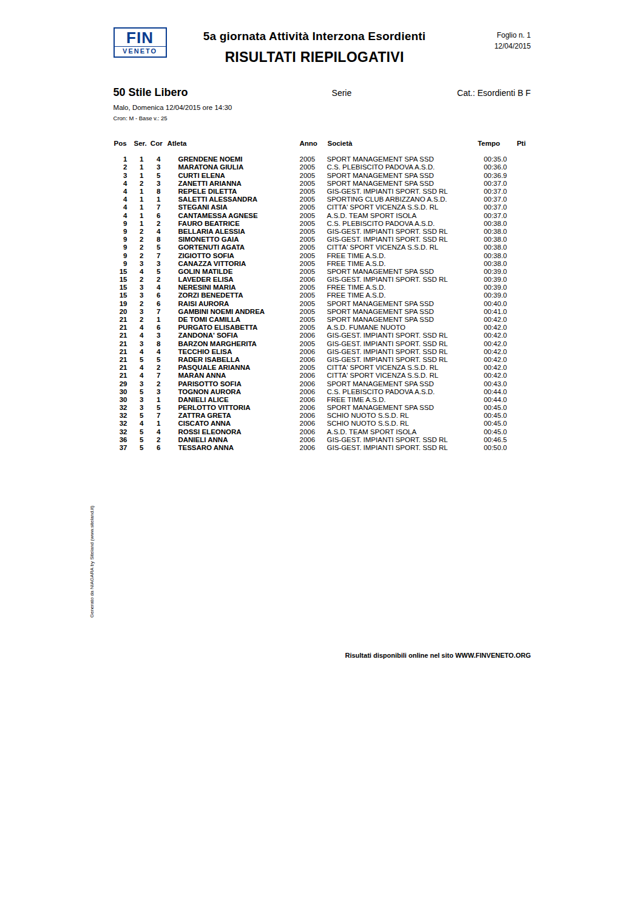FIN
VENETO
5a giornata Attività Interzona Esordienti
RISULTATI RIEPILOGATIVI
Foglio n. 1
12/04/2015
50 Stile Libero
Serie
Cat.: Esordienti B F
Malo, Domenica 12/04/2015 ore 14:30
Cron: M - Base v.: 25
| Pos | Ser. | Cor | Atleta | Anno | Società | Tempo | Pti |
| --- | --- | --- | --- | --- | --- | --- | --- |
| 1 | 1 | 4 | GRENDENE NOEMI | 2005 | SPORT MANAGEMENT SPA SSD | 00:35.0 | |
| 2 | 1 | 3 | MARATONA GIULIA | 2005 | C.S. PLEBISCITO PADOVA A.S.D. | 00:36.0 | |
| 3 | 1 | 5 | CURTI ELENA | 2005 | SPORT MANAGEMENT SPA SSD | 00:36.9 | |
| 4 | 2 | 3 | ZANETTI ARIANNA | 2005 | SPORT MANAGEMENT SPA SSD | 00:37.0 | |
| 4 | 1 | 8 | REPELE DILETTA | 2005 | GIS-GEST. IMPIANTI SPORT. SSD RL | 00:37.0 | |
| 4 | 1 | 1 | SALETTI ALESSANDRA | 2005 | SPORTING CLUB ARBIZZANO A.S.D. | 00:37.0 | |
| 4 | 1 | 7 | STEGANI ASIA | 2005 | CITTA' SPORT VICENZA S.S.D. RL | 00:37.0 | |
| 4 | 1 | 6 | CANTAMESSA AGNESE | 2005 | A.S.D. TEAM SPORT ISOLA | 00:37.0 | |
| 9 | 1 | 2 | FAURO BEATRICE | 2005 | C.S. PLEBISCITO PADOVA A.S.D. | 00:38.0 | |
| 9 | 2 | 4 | BELLARIA ALESSIA | 2005 | GIS-GEST. IMPIANTI SPORT. SSD RL | 00:38.0 | |
| 9 | 2 | 8 | SIMONETTO GAIA | 2005 | GIS-GEST. IMPIANTI SPORT. SSD RL | 00:38.0 | |
| 9 | 2 | 5 | GORTENUTI AGATA | 2005 | CITTA' SPORT VICENZA S.S.D. RL | 00:38.0 | |
| 9 | 2 | 7 | ZIGIOTTO SOFIA | 2005 | FREE TIME A.S.D. | 00:38.0 | |
| 9 | 3 | 3 | CANAZZA VITTORIA | 2005 | FREE TIME A.S.D. | 00:38.0 | |
| 15 | 4 | 5 | GOLIN MATILDE | 2005 | SPORT MANAGEMENT SPA SSD | 00:39.0 | |
| 15 | 2 | 2 | LAVEDER ELISA | 2006 | GIS-GEST. IMPIANTI SPORT. SSD RL | 00:39.0 | |
| 15 | 3 | 4 | NERESINI MARIA | 2005 | FREE TIME A.S.D. | 00:39.0 | |
| 15 | 3 | 6 | ZORZI BENEDETTA | 2005 | FREE TIME A.S.D. | 00:39.0 | |
| 19 | 2 | 6 | RAISI AURORA | 2005 | SPORT MANAGEMENT SPA SSD | 00:40.0 | |
| 20 | 3 | 7 | GAMBINI NOEMI ANDREA | 2005 | SPORT MANAGEMENT SPA SSD | 00:41.0 | |
| 21 | 2 | 1 | DE TOMI CAMILLA | 2005 | SPORT MANAGEMENT SPA SSD | 00:42.0 | |
| 21 | 4 | 6 | PURGATO ELISABETTA | 2005 | A.S.D. FUMANE NUOTO | 00:42.0 | |
| 21 | 4 | 3 | ZANDONA' SOFIA | 2006 | GIS-GEST. IMPIANTI SPORT. SSD RL | 00:42.0 | |
| 21 | 3 | 8 | BARZON MARGHERITA | 2005 | GIS-GEST. IMPIANTI SPORT. SSD RL | 00:42.0 | |
| 21 | 4 | 4 | TECCHIO ELISA | 2006 | GIS-GEST. IMPIANTI SPORT. SSD RL | 00:42.0 | |
| 21 | 5 | 5 | RADER ISABELLA | 2006 | GIS-GEST. IMPIANTI SPORT. SSD RL | 00:42.0 | |
| 21 | 4 | 2 | PASQUALE ARIANNA | 2005 | CITTA' SPORT VICENZA S.S.D. RL | 00:42.0 | |
| 21 | 4 | 7 | MARAN ANNA | 2006 | CITTA' SPORT VICENZA S.S.D. RL | 00:42.0 | |
| 29 | 3 | 2 | PARISOTTO SOFIA | 2006 | SPORT MANAGEMENT SPA SSD | 00:43.0 | |
| 30 | 5 | 3 | TOGNON AURORA | 2006 | C.S. PLEBISCITO PADOVA A.S.D. | 00:44.0 | |
| 30 | 3 | 1 | DANIELI ALICE | 2006 | FREE TIME A.S.D. | 00:44.0 | |
| 32 | 3 | 5 | PERLOTTO VITTORIA | 2006 | SPORT MANAGEMENT SPA SSD | 00:45.0 | |
| 32 | 5 | 7 | ZATTRA GRETA | 2006 | SCHIO NUOTO S.S.D. RL | 00:45.0 | |
| 32 | 4 | 1 | CISCATO ANNA | 2006 | SCHIO NUOTO S.S.D. RL | 00:45.0 | |
| 32 | 5 | 4 | ROSSI ELEONORA | 2006 | A.S.D. TEAM SPORT ISOLA | 00:45.0 | |
| 36 | 5 | 2 | DANIELI ANNA | 2006 | GIS-GEST. IMPIANTI SPORT. SSD RL | 00:46.5 | |
| 37 | 5 | 6 | TESSARO ANNA | 2006 | GIS-GEST. IMPIANTI SPORT. SSD RL | 00:50.0 | |
Generato da NIAGARA by Siteland (www.siteland.it)
Risultati disponibili online nel sito WWW.FINVENETO.ORG